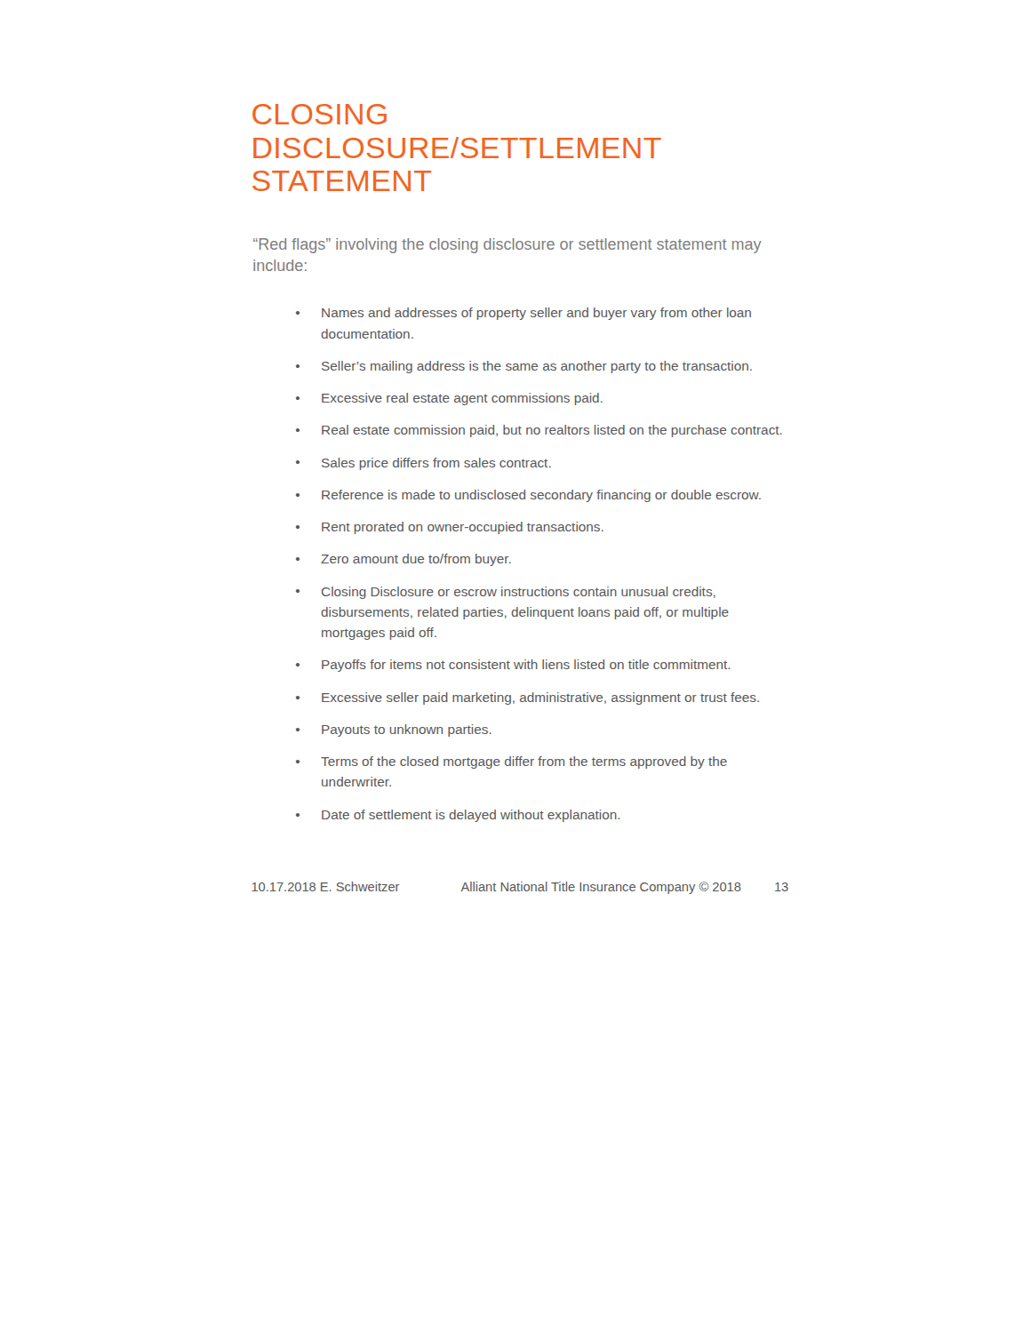CLOSING DISCLOSURE/SETTLEMENT STATEMENT
“Red flags” involving the closing disclosure or settlement statement may include:
Names and addresses of property seller and buyer vary from other loan documentation.
Seller’s mailing address is the same as another party to the transaction.
Excessive real estate agent commissions paid.
Real estate commission paid, but no realtors listed on the purchase contract.
Sales price differs from sales contract.
Reference is made to undisclosed secondary financing or double escrow.
Rent prorated on owner-occupied transactions.
Zero amount due to/from buyer.
Closing Disclosure or escrow instructions contain unusual credits, disbursements, related parties, delinquent loans paid off, or multiple mortgages paid off.
Payoffs for items not consistent with liens listed on title commitment.
Excessive seller paid marketing, administrative, assignment or trust fees.
Payouts to unknown parties.
Terms of the closed mortgage differ from the terms approved by the underwriter.
Date of settlement is delayed without explanation.
| 10.17.2018 E. Schweitzer | Alliant National Title Insurance Company © 2018 | 13 |